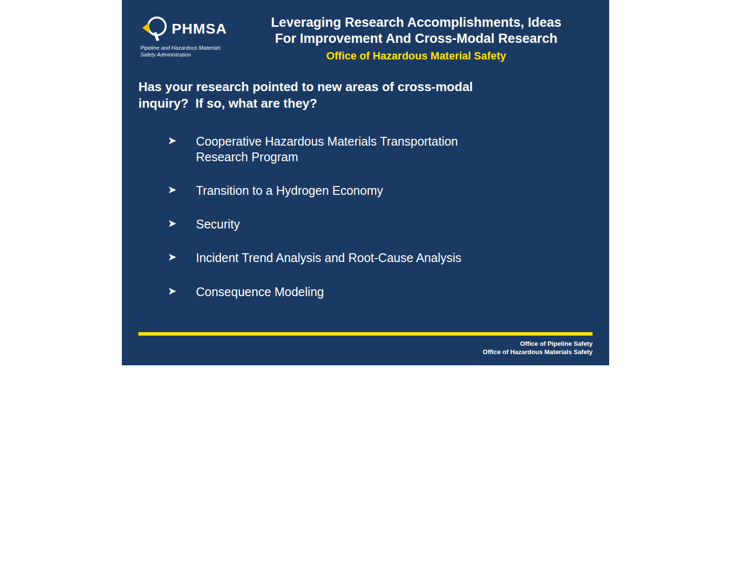PHMSA
Pipeline and Hazardous Materials
Safety Administration
Leveraging Research Accomplishments, Ideas
For Improvement And Cross-Modal Research
Office of Hazardous Material Safety
Has your research pointed to new areas of cross-modal
inquiry? If so, what are they?
Cooperative Hazardous Materials Transportation
Research Program
Transition to a Hydrogen Economy
Security
Incident Trend Analysis and Root-Cause Analysis
Consequence Modeling
Office of Pipeline Safety
Office of Hazardous Materials Safety